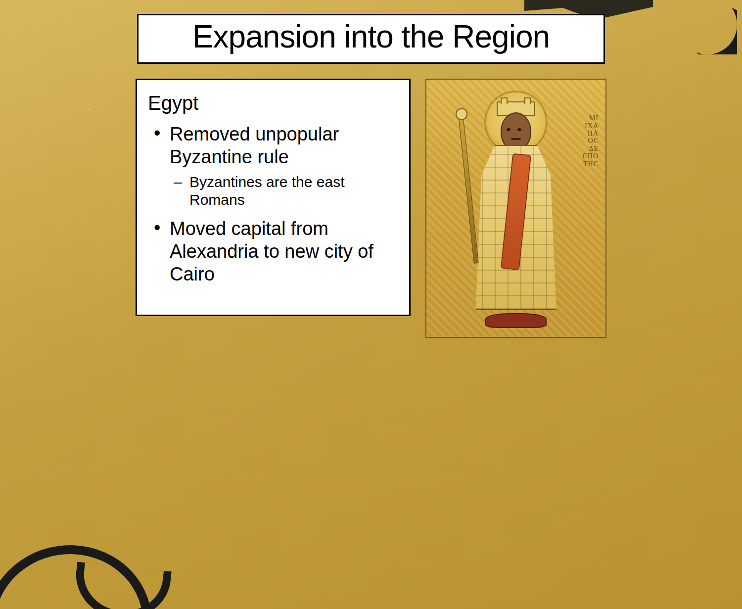Expansion into the Region
Egypt
Removed unpopular Byzantine rule
Byzantines are the east Romans
Moved capital from Alexandria to new city of Cairo
MI
IXA
HA
OC
ΔΕ
CΠO
THC